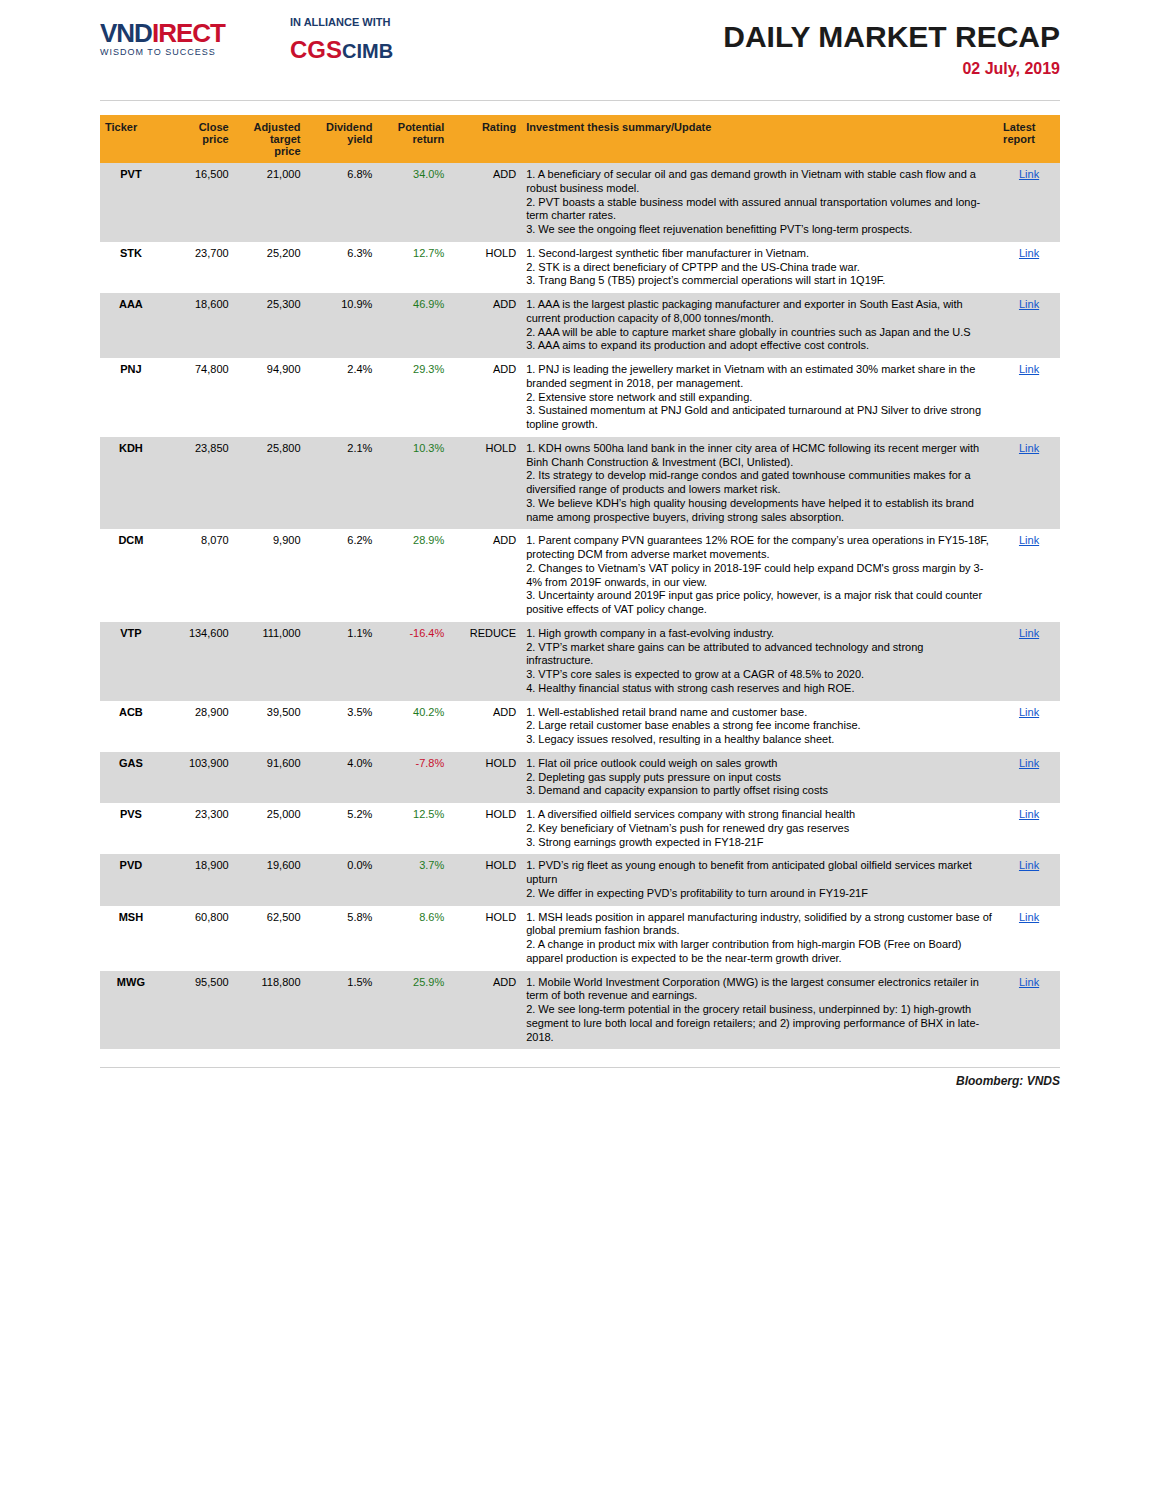VNDIRECT
WISDOM TO SUCCESS
IN ALLIANCE WITH
CGSCIMB
DAILY MARKET RECAP
02 July, 2019
| Ticker | Close price | Adjusted target price | Dividend yield | Potential return | Rating | Investment thesis summary/Update | Latest report |
| --- | --- | --- | --- | --- | --- | --- | --- |
| PVT | 16,500 | 21,000 | 6.8% | 34.0% | ADD | 1. A beneficiary of secular oil and gas demand growth in Vietnam with stable cash flow and a robust business model. 2. PVT boasts a stable business model with assured annual transportation volumes and long-term charter rates. 3. We see the ongoing fleet rejuvenation benefitting PVT’s long-term prospects. | Link |
| STK | 23,700 | 25,200 | 6.3% | 12.7% | HOLD | 1. Second-largest synthetic fiber manufacturer in Vietnam. 2. STK is a direct beneficiary of CPTPP and the US-China trade war. 3. Trang Bang 5 (TB5) project’s commercial operations will start in 1Q19F. | Link |
| AAA | 18,600 | 25,300 | 10.9% | 46.9% | ADD | 1. AAA is the largest plastic packaging manufacturer and exporter in South East Asia, with current production capacity of 8,000 tonnes/month. 2. AAA will be able to capture market share globally in countries such as Japan and the U.S 3. AAA aims to expand its production and adopt effective cost controls. | Link |
| PNJ | 74,800 | 94,900 | 2.4% | 29.3% | ADD | 1. PNJ is leading the jewellery market in Vietnam with an estimated 30% market share in the branded segment in 2018, per management. 2. Extensive store network and still expanding. 3. Sustained momentum at PNJ Gold and anticipated turnaround at PNJ Silver to drive strong topline growth. | Link |
| KDH | 23,850 | 25,800 | 2.1% | 10.3% | HOLD | 1. KDH owns 500ha land bank in the inner city area of HCMC following its recent merger with Binh Chanh Construction & Investment (BCI, Unlisted). 2. Its strategy to develop mid-range condos and gated townhouse communities makes for a diversified range of products and lowers market risk. 3. We believe KDH’s high quality housing developments have helped it to establish its brand name among prospective buyers, driving strong sales absorption. | Link |
| DCM | 8,070 | 9,900 | 6.2% | 28.9% | ADD | 1. Parent company PVN guarantees 12% ROE for the company’s urea operations in FY15-18F, protecting DCM from adverse market movements. 2. Changes to Vietnam’s VAT policy in 2018-19F could help expand DCM's gross margin by 3-4% from 2019F onwards, in our view. 3. Uncertainty around 2019F input gas price policy, however, is a major risk that could counter positive effects of VAT policy change. | Link |
| VTP | 134,600 | 111,000 | 1.1% | -16.4% | REDUCE | 1. High growth company in a fast-evolving industry. 2. VTP’s market share gains can be attributed to advanced technology and strong infrastructure. 3. VTP’s core sales is expected to grow at a CAGR of 48.5% to 2020. 4. Healthy financial status with strong cash reserves and high ROE. | Link |
| ACB | 28,900 | 39,500 | 3.5% | 40.2% | ADD | 1. Well-established retail brand name and customer base. 2. Large retail customer base enables a strong fee income franchise. 3. Legacy issues resolved, resulting in a healthy balance sheet. | Link |
| GAS | 103,900 | 91,600 | 4.0% | -7.8% | HOLD | 1. Flat oil price outlook could weigh on sales growth 2. Depleting gas supply puts pressure on input costs 3. Demand and capacity expansion to partly offset rising costs | Link |
| PVS | 23,300 | 25,000 | 5.2% | 12.5% | HOLD | 1. A diversified oilfield services company with strong financial health 2. Key beneficiary of Vietnam’s push for renewed dry gas reserves 3. Strong earnings growth expected in FY18-21F | Link |
| PVD | 18,900 | 19,600 | 0.0% | 3.7% | HOLD | 1. PVD’s rig fleet as young enough to benefit from anticipated global oilfield services market upturn 2. We differ in expecting PVD’s profitability to turn around in FY19-21F | Link |
| MSH | 60,800 | 62,500 | 5.8% | 8.6% | HOLD | 1. MSH leads position in apparel manufacturing industry, solidified by a strong customer base of global premium fashion brands. 2. A change in product mix with larger contribution from high-margin FOB (Free on Board) apparel production is expected to be the near-term growth driver. | Link |
| MWG | 95,500 | 118,800 | 1.5% | 25.9% | ADD | 1. Mobile World Investment Corporation (MWG) is the largest consumer electronics retailer in term of both revenue and earnings. 2. We see long-term potential in the grocery retail business, underpinned by: 1) high-growth segment to lure both local and foreign retailers; and 2) improving performance of BHX in late-2018. | Link |
Bloomberg: VNDS